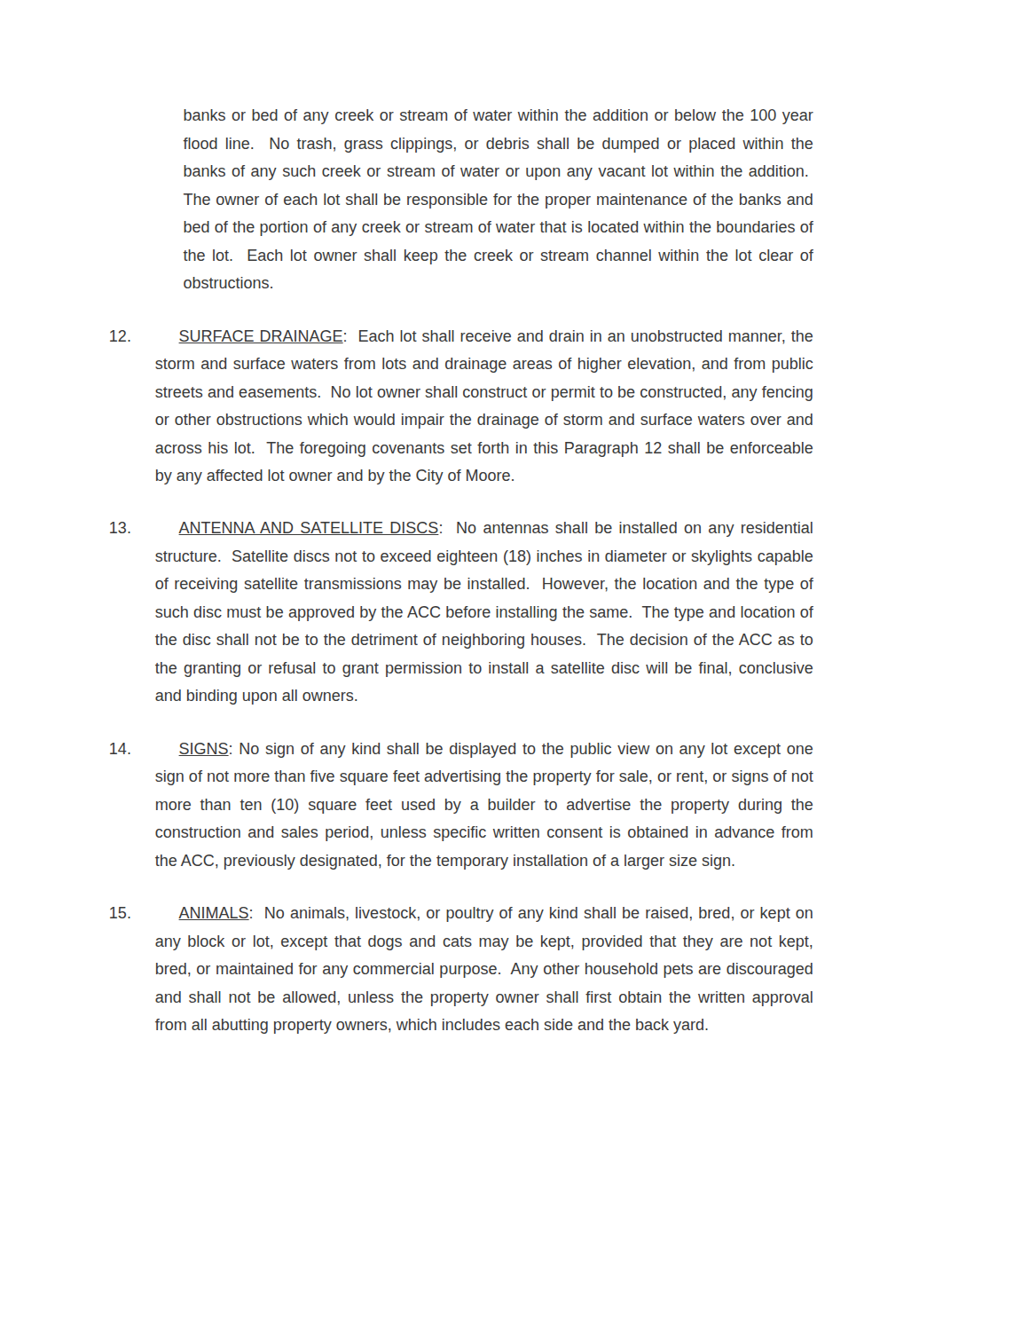banks or bed of any creek or stream of water within the addition or below the 100 year flood line. No trash, grass clippings, or debris shall be dumped or placed within the banks of any such creek or stream of water or upon any vacant lot within the addition. The owner of each lot shall be responsible for the proper maintenance of the banks and bed of the portion of any creek or stream of water that is located within the boundaries of the lot. Each lot owner shall keep the creek or stream channel within the lot clear of obstructions.
12.
SURFACE DRAINAGE: Each lot shall receive and drain in an unobstructed manner, the storm and surface waters from lots and drainage areas of higher elevation, and from public streets and easements. No lot owner shall construct or permit to be constructed, any fencing or other obstructions which would impair the drainage of storm and surface waters over and across his lot. The foregoing covenants set forth in this Paragraph 12 shall be enforceable by any affected lot owner and by the City of Moore.
13.
ANTENNA AND SATELLITE DISCS: No antennas shall be installed on any residential structure. Satellite discs not to exceed eighteen (18) inches in diameter or skylights capable of receiving satellite transmissions may be installed. However, the location and the type of such disc must be approved by the ACC before installing the same. The type and location of the disc shall not be to the detriment of neighboring houses. The decision of the ACC as to the granting or refusal to grant permission to install a satellite disc will be final, conclusive and binding upon all owners.
14.
SIGNS: No sign of any kind shall be displayed to the public view on any lot except one sign of not more than five square feet advertising the property for sale, or rent, or signs of not more than ten (10) square feet used by a builder to advertise the property during the construction and sales period, unless specific written consent is obtained in advance from the ACC, previously designated, for the temporary installation of a larger size sign.
15.
ANIMALS: No animals, livestock, or poultry of any kind shall be raised, bred, or kept on any block or lot, except that dogs and cats may be kept, provided that they are not kept, bred, or maintained for any commercial purpose. Any other household pets are discouraged and shall not be allowed, unless the property owner shall first obtain the written approval from all abutting property owners, which includes each side and the back yard.